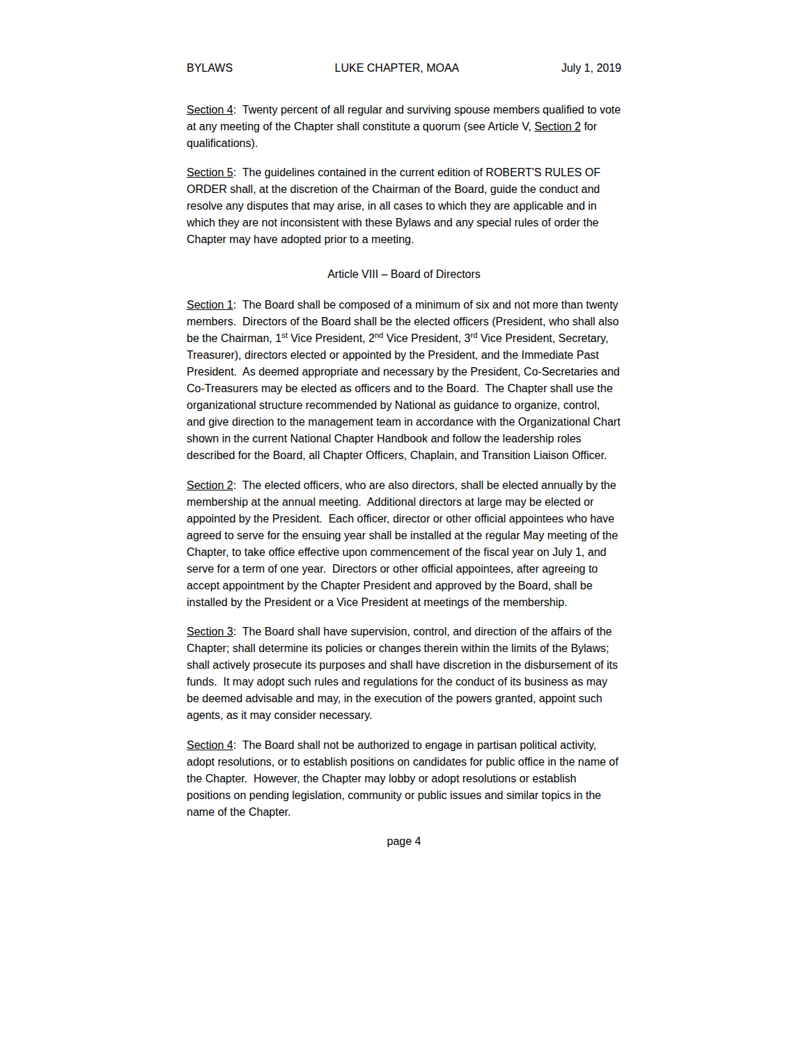BYLAWS LUKE CHAPTER, MOAA July 1, 2019
Section 4: Twenty percent of all regular and surviving spouse members qualified to vote at any meeting of the Chapter shall constitute a quorum (see Article V, Section 2 for qualifications).
Section 5: The guidelines contained in the current edition of ROBERT'S RULES OF ORDER shall, at the discretion of the Chairman of the Board, guide the conduct and resolve any disputes that may arise, in all cases to which they are applicable and in which they are not inconsistent with these Bylaws and any special rules of order the Chapter may have adopted prior to a meeting.
Article VIII – Board of Directors
Section 1: The Board shall be composed of a minimum of six and not more than twenty members. Directors of the Board shall be the elected officers (President, who shall also be the Chairman, 1st Vice President, 2nd Vice President, 3rd Vice President, Secretary, Treasurer), directors elected or appointed by the President, and the Immediate Past President. As deemed appropriate and necessary by the President, Co-Secretaries and Co-Treasurers may be elected as officers and to the Board. The Chapter shall use the organizational structure recommended by National as guidance to organize, control, and give direction to the management team in accordance with the Organizational Chart shown in the current National Chapter Handbook and follow the leadership roles described for the Board, all Chapter Officers, Chaplain, and Transition Liaison Officer.
Section 2: The elected officers, who are also directors, shall be elected annually by the membership at the annual meeting. Additional directors at large may be elected or appointed by the President. Each officer, director or other official appointees who have agreed to serve for the ensuing year shall be installed at the regular May meeting of the Chapter, to take office effective upon commencement of the fiscal year on July 1, and serve for a term of one year. Directors or other official appointees, after agreeing to accept appointment by the Chapter President and approved by the Board, shall be installed by the President or a Vice President at meetings of the membership.
Section 3: The Board shall have supervision, control, and direction of the affairs of the Chapter; shall determine its policies or changes therein within the limits of the Bylaws; shall actively prosecute its purposes and shall have discretion in the disbursement of its funds. It may adopt such rules and regulations for the conduct of its business as may be deemed advisable and may, in the execution of the powers granted, appoint such agents, as it may consider necessary.
Section 4: The Board shall not be authorized to engage in partisan political activity, adopt resolutions, or to establish positions on candidates for public office in the name of the Chapter. However, the Chapter may lobby or adopt resolutions or establish positions on pending legislation, community or public issues and similar topics in the name of the Chapter.
page 4